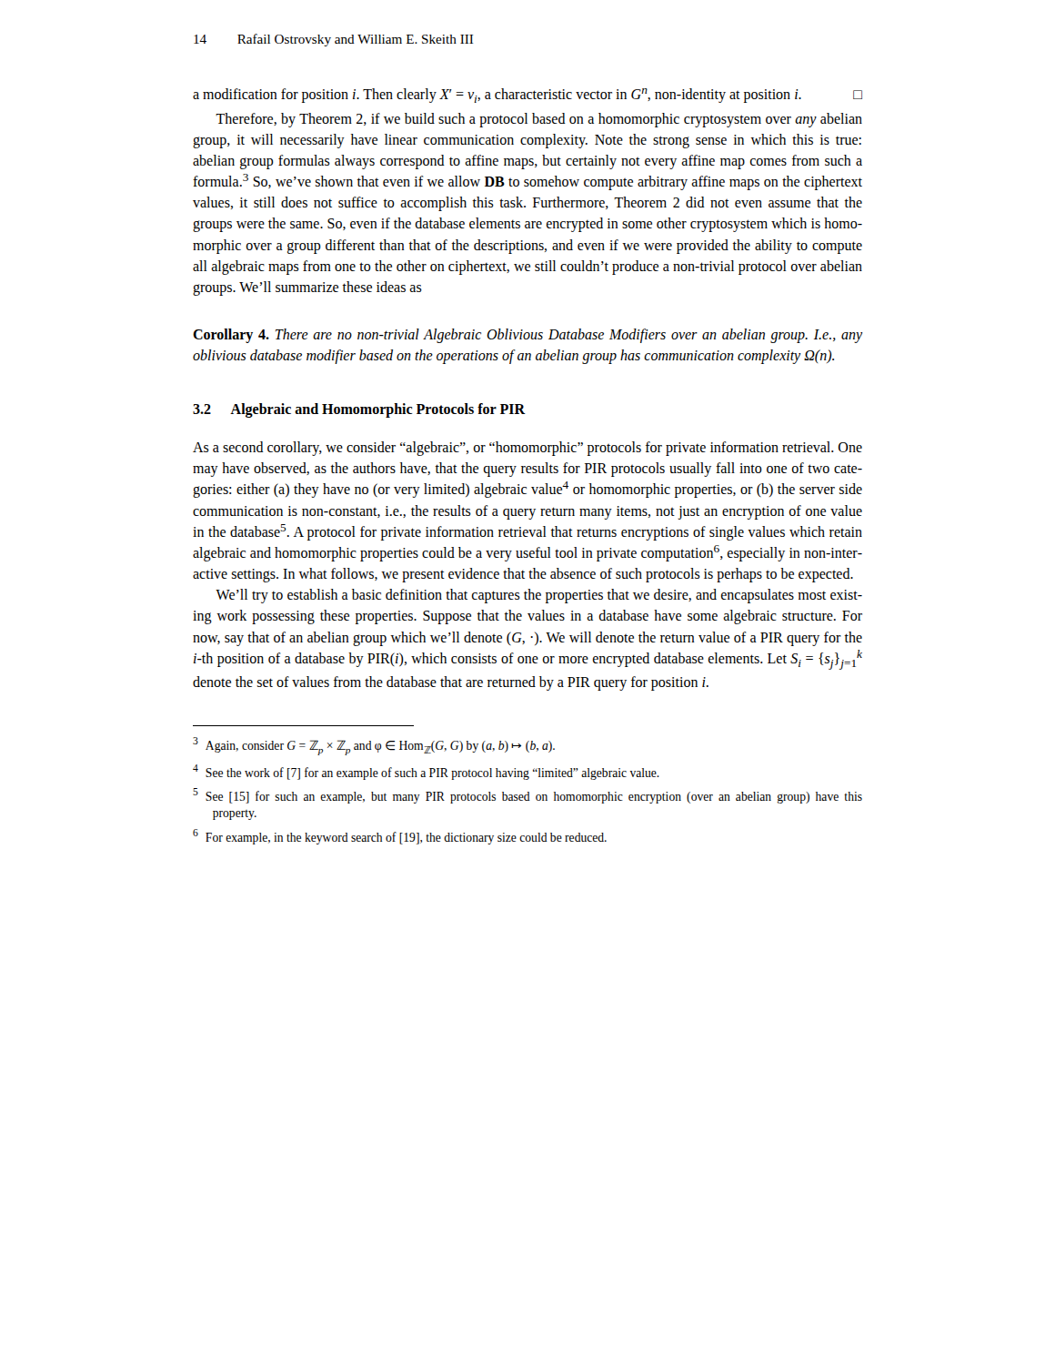14 Rafail Ostrovsky and William E. Skeith III
a modification for position i. Then clearly X′ = vi, a characteristic vector in Gn, non-identity at position i.□
Therefore, by Theorem 2, if we build such a protocol based on a homomorphic cryptosystem over any abelian group, it will necessarily have linear communication complexity. Note the strong sense in which this is true: abelian group formulas always correspond to affine maps, but certainly not every affine map comes from such a formula.3 So, we’ve shown that even if we allow DB to somehow compute arbitrary affine maps on the ciphertext values, it still does not suffice to accomplish this task. Furthermore, Theorem 2 did not even assume that the groups were the same. So, even if the database elements are encrypted in some other cryptosystem which is homomorphic over a group different than that of the descriptions, and even if we were provided the ability to compute all algebraic maps from one to the other on ciphertext, we still couldn’t produce a non-trivial protocol over abelian groups. We’ll summarize these ideas as
Corollary 4. There are no non-trivial Algebraic Oblivious Database Modifiers over an abelian group. I.e., any oblivious database modifier based on the operations of an abelian group has communication complexity Ω(n).
3.2 Algebraic and Homomorphic Protocols for PIR
As a second corollary, we consider “algebraic”, or “homomorphic” protocols for private information retrieval. One may have observed, as the authors have, that the query results for PIR protocols usually fall into one of two categories: either (a) they have no (or very limited) algebraic value4 or homomorphic properties, or (b) the server side communication is non-constant, i.e., the results of a query return many items, not just an encryption of one value in the database5. A protocol for private information retrieval that returns encryptions of single values which retain algebraic and homomorphic properties could be a very useful tool in private computation6, especially in non-interactive settings. In what follows, we present evidence that the absence of such protocols is perhaps to be expected.
We’ll try to establish a basic definition that captures the properties that we desire, and encapsulates most existing work possessing these properties. Suppose that the values in a database have some algebraic structure. For now, say that of an abelian group which we’ll denote (G, ·). We will denote the return value of a PIR query for the i-th position of a database by PIR(i), which consists of one or more encrypted database elements. Let Si = {sj}j=1k denote the set of values from the database that are returned by a PIR query for position i.
3 Again, consider G = ℤp × ℤp and φ ∈ Homℤ(G, G) by (a, b) ↦ (b, a).
4 See the work of [7] for an example of such a PIR protocol having “limited” algebraic value.
5 See [15] for such an example, but many PIR protocols based on homomorphic encryption (over an abelian group) have this property.
6 For example, in the keyword search of [19], the dictionary size could be reduced.